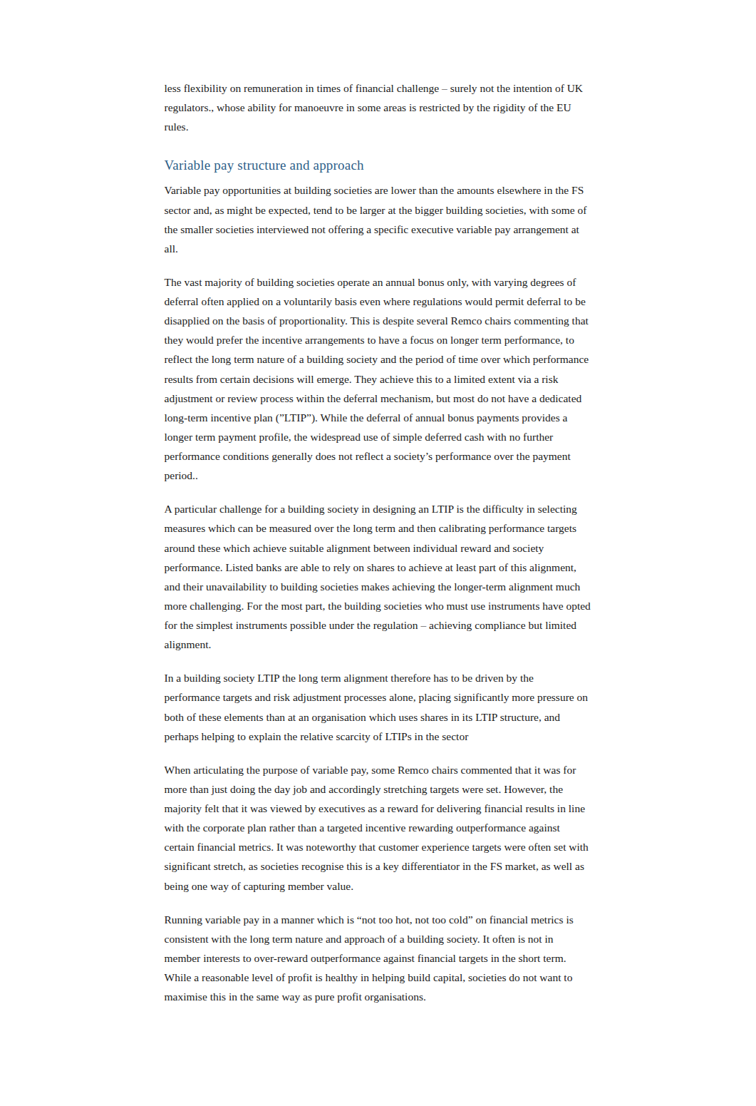less flexibility on remuneration in times of financial challenge – surely not the intention of UK regulators., whose ability for manoeuvre in some areas is restricted by the rigidity of the EU rules.
Variable pay structure and approach
Variable pay opportunities at building societies are lower than the amounts elsewhere in the FS sector and, as might be expected, tend to be larger at the bigger building societies, with some of the smaller societies interviewed not offering a specific executive variable pay arrangement at all.
The vast majority of building societies operate an annual bonus only, with varying degrees of deferral often applied on a voluntarily basis even where regulations would permit deferral to be disapplied on the basis of proportionality. This is despite several Remco chairs commenting that they would prefer the incentive arrangements to have a focus on longer term performance, to reflect the long term nature of a building society and the period of time over which performance results from certain decisions will emerge. They achieve this to a limited extent via a risk adjustment or review process within the deferral mechanism, but most do not have a dedicated long-term incentive plan (”LTIP”). While the deferral of annual bonus payments provides a longer term payment profile, the widespread use of simple deferred cash with no further performance conditions generally does not reflect a society’s performance over the payment period..
A particular challenge for a building society in designing an LTIP is the difficulty in selecting measures which can be measured over the long term and then calibrating performance targets around these which achieve suitable alignment between individual reward and society performance. Listed banks are able to rely on shares to achieve at least part of this alignment, and their unavailability to building societies makes achieving the longer-term alignment much more challenging. For the most part, the building societies who must use instruments have opted for the simplest instruments possible under the regulation – achieving compliance but limited alignment.
In a building society LTIP the long term alignment therefore has to be driven by the performance targets and risk adjustment processes alone, placing significantly more pressure on both of these elements than at an organisation which uses shares in its LTIP structure, and perhaps helping to explain the relative scarcity of LTIPs in the sector
When articulating the purpose of variable pay, some Remco chairs commented that it was for more than just doing the day job and accordingly stretching targets were set. However, the majority felt that it was viewed by executives as a reward for delivering financial results in line with the corporate plan rather than a targeted incentive rewarding outperformance against certain financial metrics. It was noteworthy that customer experience targets were often set with significant stretch, as societies recognise this is a key differentiator in the FS market, as well as being one way of capturing member value.
Running variable pay in a manner which is “not too hot, not too cold” on financial metrics is consistent with the long term nature and approach of a building society. It often is not in member interests to over-reward outperformance against financial targets in the short term. While a reasonable level of profit is healthy in helping build capital, societies do not want to maximise this in the same way as pure profit organisations.